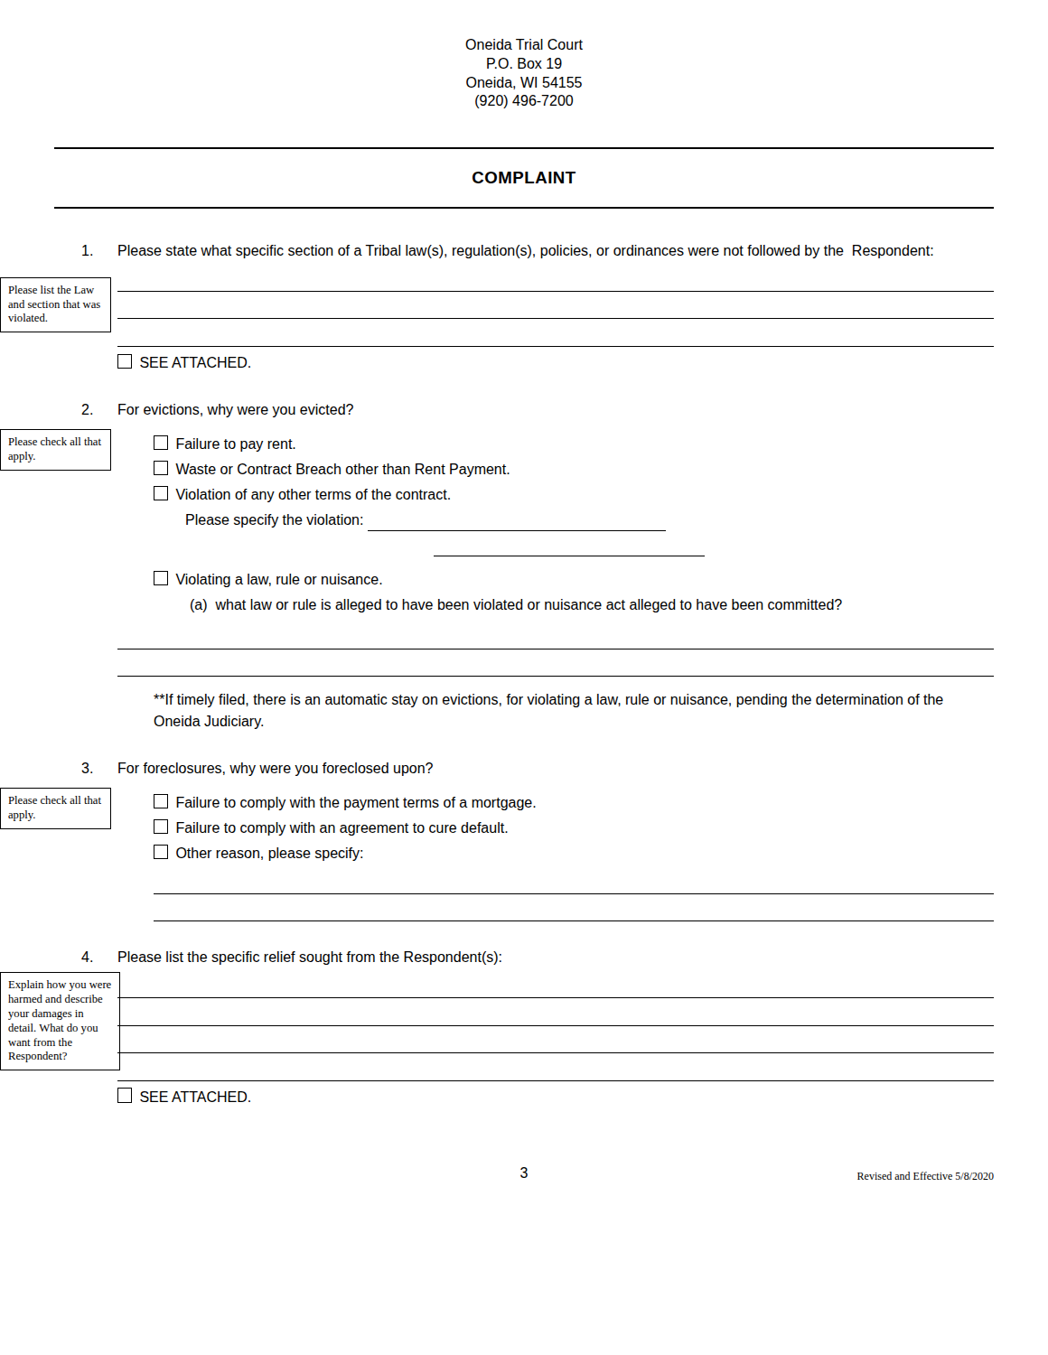Oneida Trial Court
P.O. Box 19
Oneida, WI 54155
(920) 496-7200
COMPLAINT
1.
Please state what specific section of a Tribal law(s), regulation(s), policies, or ordinances were not followed by the Respondent:
Please list the Law and section that was violated.
SEE ATTACHED.
2.
For evictions, why were you evicted?
Please check all that apply.
Failure to pay rent.
Waste or Contract Breach other than Rent Payment.
Violation of any other terms of the contract.
Please specify the violation:
Violating a law, rule or nuisance.
(a) what law or rule is alleged to have been violated or nuisance act alleged to have been committed?
**If timely filed, there is an automatic stay on evictions, for violating a law, rule or nuisance, pending the determination of the Oneida Judiciary.
3.
For foreclosures, why were you foreclosed upon?
Please check all that apply.
Failure to comply with the payment terms of a mortgage.
Failure to comply with an agreement to cure default.
Other reason, please specify:
4.
Please list the specific relief sought from the Respondent(s):
Explain how you were harmed and describe your damages in detail. What do you want from the Respondent?
SEE ATTACHED.
3
Revised and Effective 5/8/2020